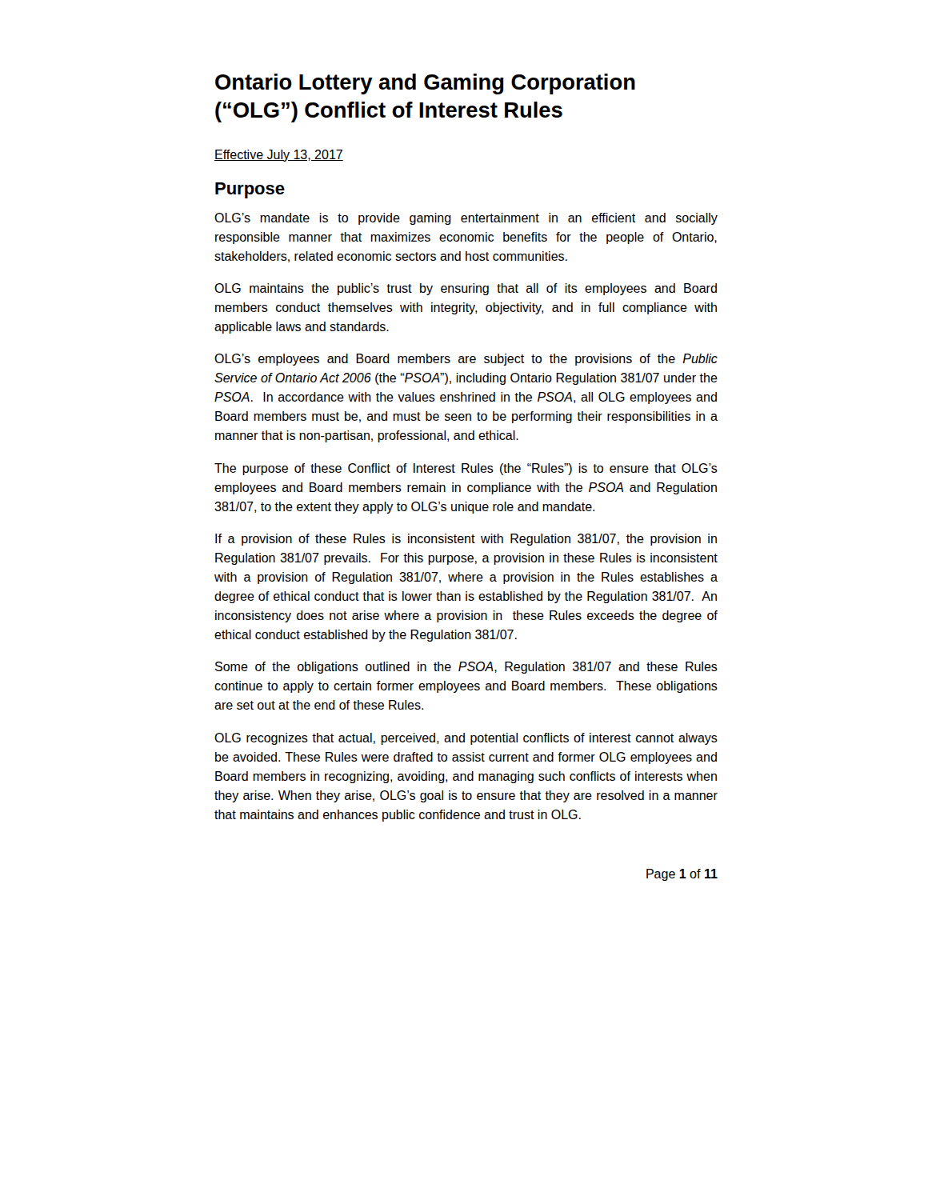Ontario Lottery and Gaming Corporation (“OLG”) Conflict of Interest Rules
Effective July 13, 2017
Purpose
OLG’s mandate is to provide gaming entertainment in an efficient and socially responsible manner that maximizes economic benefits for the people of Ontario, stakeholders, related economic sectors and host communities.
OLG maintains the public’s trust by ensuring that all of its employees and Board members conduct themselves with integrity, objectivity, and in full compliance with applicable laws and standards.
OLG’s employees and Board members are subject to the provisions of the Public Service of Ontario Act 2006 (the “PSOA”), including Ontario Regulation 381/07 under the PSOA. In accordance with the values enshrined in the PSOA, all OLG employees and Board members must be, and must be seen to be performing their responsibilities in a manner that is non-partisan, professional, and ethical.
The purpose of these Conflict of Interest Rules (the “Rules”) is to ensure that OLG’s employees and Board members remain in compliance with the PSOA and Regulation 381/07, to the extent they apply to OLG’s unique role and mandate.
If a provision of these Rules is inconsistent with Regulation 381/07, the provision in Regulation 381/07 prevails. For this purpose, a provision in these Rules is inconsistent with a provision of Regulation 381/07, where a provision in the Rules establishes a degree of ethical conduct that is lower than is established by the Regulation 381/07. An inconsistency does not arise where a provision in these Rules exceeds the degree of ethical conduct established by the Regulation 381/07.
Some of the obligations outlined in the PSOA, Regulation 381/07 and these Rules continue to apply to certain former employees and Board members. These obligations are set out at the end of these Rules.
OLG recognizes that actual, perceived, and potential conflicts of interest cannot always be avoided. These Rules were drafted to assist current and former OLG employees and Board members in recognizing, avoiding, and managing such conflicts of interests when they arise. When they arise, OLG’s goal is to ensure that they are resolved in a manner that maintains and enhances public confidence and trust in OLG.
Page 1 of 11